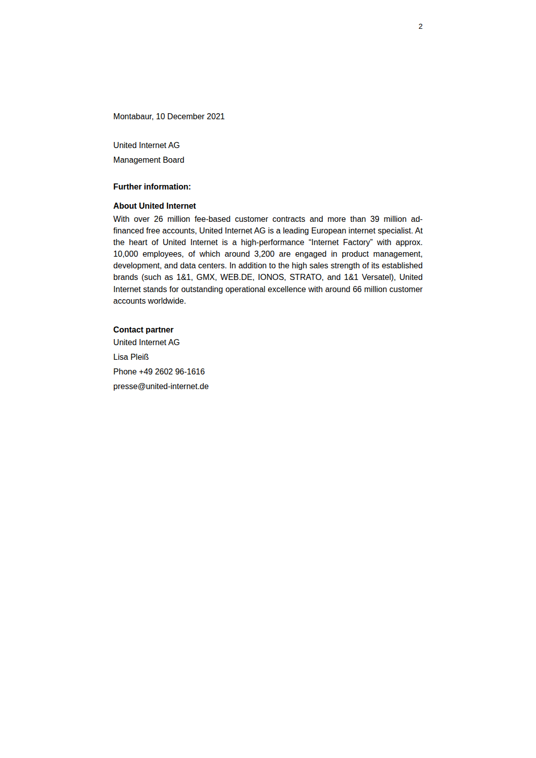2
Montabaur, 10 December 2021
United Internet AG
Management Board
Further information:
About United Internet
With over 26 million fee-based customer contracts and more than 39 million ad-financed free accounts, United Internet AG is a leading European internet specialist. At the heart of United Internet is a high-performance “Internet Factory” with approx. 10,000 employees, of which around 3,200 are engaged in product management, development, and data centers. In addition to the high sales strength of its established brands (such as 1&1, GMX, WEB.DE, IONOS, STRATO, and 1&1 Versatel), United Internet stands for outstanding operational excellence with around 66 million customer accounts worldwide.
Contact partner
United Internet AG
Lisa Pleiß
Phone +49 2602 96-1616
presse@united-internet.de